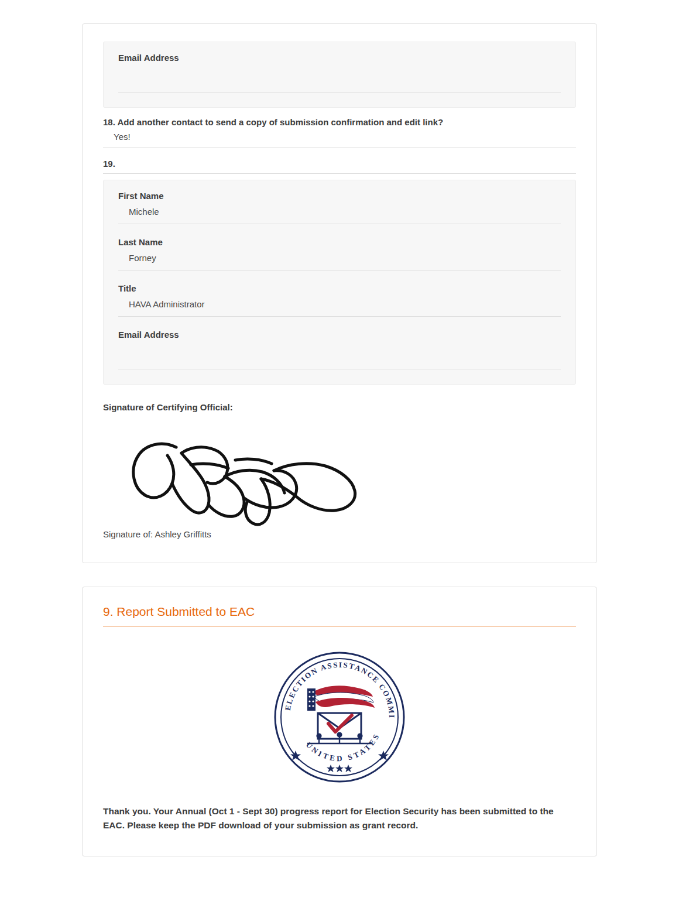Email Address
18. Add another contact to send a copy of submission confirmation and edit link?
Yes!
19.
First Name
Michele
Last Name
Forney
Title
HAVA Administrator
Email Address
Signature of Certifying Official:
Signature of: Ashley Griffitts
9. Report Submitted to EAC
ELECTION ASSISTANCE COMMISSION UNITED STATES
Thank you. Your Annual (Oct 1 - Sept 30) progress report for Election Security has been submitted to the EAC. Please keep the PDF download of your submission as grant record.